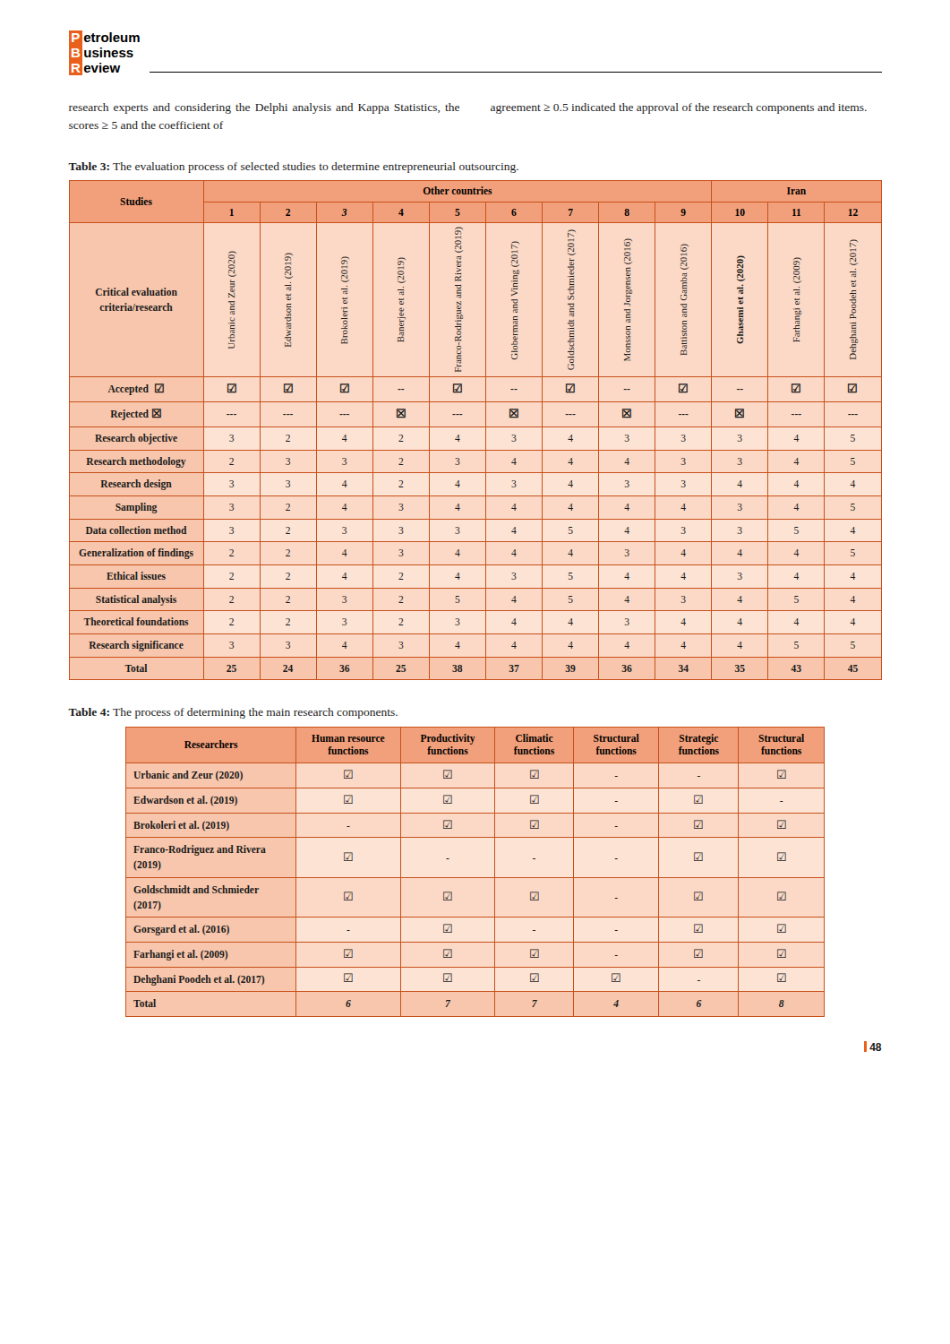Petroleum Business Review
research experts and considering the Delphi analysis and Kappa Statistics, the scores ≥ 5 and the coefficient of
agreement ≥ 0.5 indicated the approval of the research components and items.
Table 3: The evaluation process of selected studies to determine entrepreneurial outsourcing.
| Studies | Other countries | Iran |
| --- | --- | --- |
| 1 | 2 | 3 | 4 | 5 | 6 | 7 | 8 | 9 | 10 | 11 | 12 |
| Critical evaluation criteria/research | Urbanic and Zeur (2020) | Edwardson et al. (2019) | Brokoleri et al. (2019) | Banerjee et al. (2019) | Franco-Rodriguez and Rivera (2019) | Globerman and Vining (2017) | Goldschmidt and Schmieder (2017) | Monsson and Jorgensen (2016) | Battiston and Gamba (2016) | Ghasemi et al. (2020) | Farhangi et al. (2009) | Dehghani Poodeh et al. (2017) |
| Accepted ☑ | ☑ | ☑ | ☑ | -- | ☑ | -- | ☑ | -- | ☑ | -- | ☑ | ☑ |
| Rejected ☒ | --- | --- | --- | ☒ | --- | ☒ | --- | ☒ | --- | ☒ | --- | --- |
| Research objective | 3 | 2 | 4 | 2 | 4 | 3 | 4 | 3 | 3 | 3 | 4 | 5 |
| Research methodology | 2 | 3 | 3 | 2 | 3 | 4 | 4 | 4 | 3 | 3 | 4 | 5 |
| Research design | 3 | 3 | 4 | 2 | 4 | 3 | 4 | 3 | 3 | 4 | 4 | 4 |
| Sampling | 3 | 2 | 4 | 3 | 4 | 4 | 4 | 4 | 4 | 3 | 4 | 5 |
| Data collection method | 3 | 2 | 3 | 3 | 3 | 4 | 5 | 4 | 3 | 3 | 5 | 4 |
| Generalization of findings | 2 | 2 | 4 | 3 | 4 | 4 | 4 | 3 | 4 | 4 | 4 | 5 |
| Ethical issues | 2 | 2 | 4 | 2 | 4 | 3 | 5 | 4 | 4 | 3 | 4 | 4 |
| Statistical analysis | 2 | 2 | 3 | 2 | 5 | 4 | 5 | 4 | 3 | 4 | 5 | 4 |
| Theoretical foundations | 2 | 2 | 3 | 2 | 3 | 4 | 4 | 3 | 4 | 4 | 4 | 4 |
| Research significance | 3 | 3 | 4 | 3 | 4 | 4 | 4 | 4 | 4 | 4 | 5 | 5 |
| Total | 25 | 24 | 36 | 25 | 38 | 37 | 39 | 36 | 34 | 35 | 43 | 45 |
Table 4: The process of determining the main research components.
| Researchers | Human resource functions | Productivity functions | Climatic functions | Structural functions | Strategic functions | Structural functions |
| --- | --- | --- | --- | --- | --- | --- |
| Urbanic and Zeur (2020) | ☑ | ☑ | ☑ | - | - | ☑ |
| Edwardson et al. (2019) | ☑ | ☑ | ☑ | - | ☑ | - |
| Brokoleri et al. (2019) | - | ☑ | ☑ | - | ☑ | ☑ |
| Franco-Rodriguez and Rivera (2019) | ☑ | - | - | - | ☑ | ☑ |
| Goldschmidt and Schmieder (2017) | ☑ | ☑ | ☑ | - | ☑ | ☑ |
| Gorsgard et al. (2016) | - | ☑ | - | - | ☑ | ☑ |
| Farhangi et al. (2009) | ☑ | ☑ | ☑ | - | ☑ | ☑ |
| Dehghani Poodeh et al. (2017) | ☑ | ☑ | ☑ | ☑ | - | ☑ |
| Total | 6 | 7 | 7 | 4 | 6 | 8 |
48